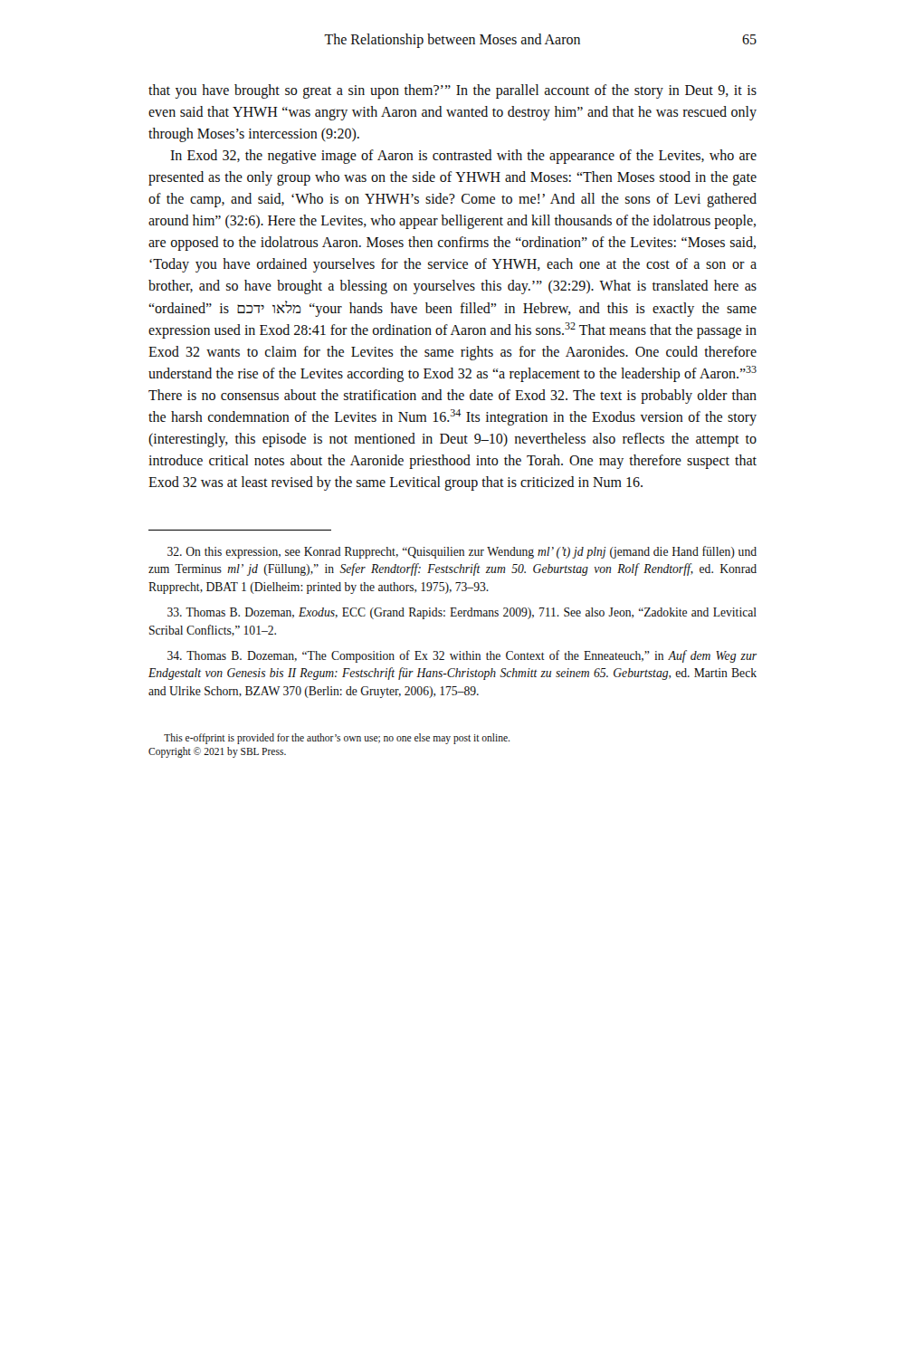The Relationship between Moses and Aaron 65
that you have brought so great a sin upon them?’” In the parallel account of the story in Deut 9, it is even said that YHWH “was angry with Aaron and wanted to destroy him” and that he was rescued only through Moses’s intercession (9:20).
In Exod 32, the negative image of Aaron is contrasted with the appearance of the Levites, who are presented as the only group who was on the side of YHWH and Moses: “Then Moses stood in the gate of the camp, and said, ‘Who is on YHWH’s side? Come to me!’ And all the sons of Levi gathered around him” (32:6). Here the Levites, who appear belligerent and kill thousands of the idolatrous people, are opposed to the idolatrous Aaron. Moses then confirms the “ordination” of the Levites: “Moses said, ‘Today you have ordained yourselves for the service of YHWH, each one at the cost of a son or a brother, and so have brought a blessing on yourselves this day.’” (32:29). What is translated here as “ordained” is מלאו ידכם “your hands have been filled” in Hebrew, and this is exactly the same expression used in Exod 28:41 for the ordination of Aaron and his sons.32 That means that the passage in Exod 32 wants to claim for the Levites the same rights as for the Aaronides. One could therefore understand the rise of the Levites according to Exod 32 as “a replacement to the leadership of Aaron.”33 There is no consensus about the stratification and the date of Exod 32. The text is probably older than the harsh condemnation of the Levites in Num 16.34 Its integration in the Exodus version of the story (interestingly, this episode is not mentioned in Deut 9–10) nevertheless also reflects the attempt to introduce critical notes about the Aaronide priesthood into the Torah. One may therefore suspect that Exod 32 was at least revised by the same Levitical group that is criticized in Num 16.
On this expression, see Konrad Rupprecht, “Quisquilien zur Wendung ml’ (’t) jd plnj (jemand die Hand füllen) und zum Terminus ml’ jd (Füllung),” in Sefer Rendtorff: Festschrift zum 50. Geburtstag von Rolf Rendtorff, ed. Konrad Rupprecht, DBAT 1 (Dielheim: printed by the authors, 1975), 73–93.
Thomas B. Dozeman, Exodus, ECC (Grand Rapids: Eerdmans 2009), 711. See also Jeon, “Zadokite and Levitical Scribal Conflicts,” 101–2.
Thomas B. Dozeman, “The Composition of Ex 32 within the Context of the Enneateuch,” in Auf dem Weg zur Endgestalt von Genesis bis II Regum: Festschrift für Hans-Christoph Schmitt zu seinem 65. Geburtstag, ed. Martin Beck and Ulrike Schorn, BZAW 370 (Berlin: de Gruyter, 2006), 175–89.
This e-offprint is provided for the author’s own use; no one else may post it online.
Copyright © 2021 by SBL Press.